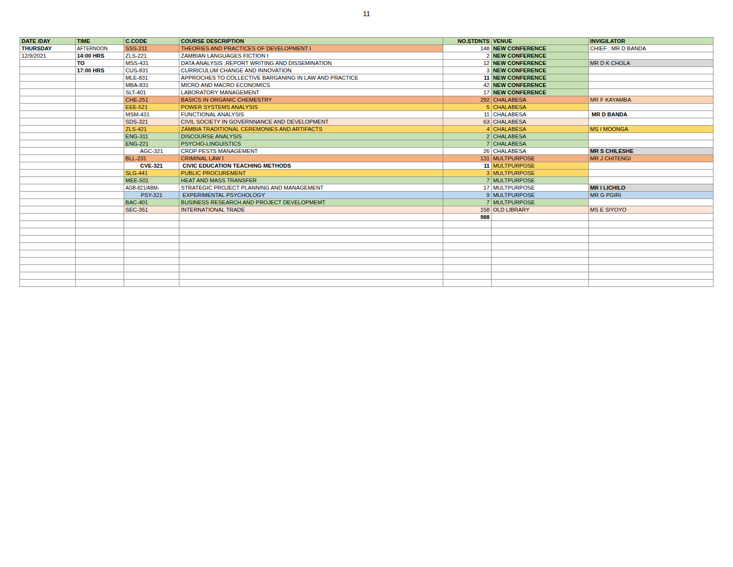11
| DATE /DAY | TIME | C.CODE | COURSE DESCRIPTION | NO.STDNTS | VENUE | INVIGILATOR |
| --- | --- | --- | --- | --- | --- | --- |
| THURSDAY | AFTERNOON | SSS-211 | THEORIES AND PRACTICES OF DEVELOPMENT I | 148 | NEW CONFERENCE | CHIEF : MR D BANDA |
| 12/9/2021 | 14:00 HRS | ZLS-221 | ZAMBIAN LANGUAGES FICTION I | 2 | NEW CONFERENCE | |
| | TO | MSS-431 | DATA ANALYSIS ,REPORT WRITING AND DISSEMINATION | 12 | NEW CONFERENCE | MR D K CHOLA |
| | 17:00 HRS | CUS-831 | CURRICULUM CHANGE AND INNOVATION | 3 | NEW CONFERENCE | |
| | | MLE-831 | APPROCHES TO COLLECTIVE BARGANING IN LAW AND PRACTICE | 11 | NEW CONFERENCE | |
| | | MBA-831 | MICRO AND MACRO ECONOMICS | 42 | NEW CONFERENCE | |
| | | SLT-401 | LABORATORY MANAGEMENT | 17 | NEW CONFERENCE | |
| | | CHE-251 | BASICS IN ORGANIC CHEMESTRY | 292 | CHALABESA | MR F KAYAMBA |
| | | EEE-521 | POWER SYSTEMS ANALYSIS | 5 | CHALABESA | |
| | | MSM-431 | FUNCTIONAL ANALYSIS | 11 | CHALABESA | MR D BANDA |
| | | SDS-321 | CIVIL SOCIETY IN GOVERNNANCE AND DEVELOPMENT | 63 | CHALABESA | |
| | | ZLS-421 | ZAMBIA TRADITIONAL CEREMONIES AND ARTIFACTS | 4 | CHALABESA | MS I MOONGA |
| | | ENG-311 | DISCOURSE ANALYSIS | 2 | CHALABESA | |
| | | ENG-221 | PSYCHO-LINGUISTICS | 7 | CHALABESA | |
| | | AGC-321 | CROP PESTS MANAGEMENT | 26 | CHALABESA | MR S CHILESHE |
| | | BLL-231 | CRIMINAL LAW I | 131 | MULTPURPOSE | MR J CHITENGI |
| | | CVE-321 | CIVIC EDUCATION TEACHING METHODS | 11 | MULTPURPOSE | |
| | | SLG-441 | PUBLIC PROCUREMENT | 3 | MULTPURPOSE | |
| | | MEE-501 | HEAT AND MASS TRANSFER | 7 | MULTPURPOSE | |
| | | AGB-821/ABM- | STRATEGIC PROJECT PLANNING AND MANAGEMENT | 17 | MULTPURPOSE | MR I LICHILO |
| | | PSY-321 | EXPERIMENTAL PSYCHOLOGY | 9 | MULTPURPOSE | MR G PGIRI |
| | | BAC-401 | BUSINESS RESEARCH AND PROJECT DEVELOPMEMT | 7 | MULTPURPOSE | |
| | | SEC-351 | INTERNATIONAL TRADE | 158 | OLD LIBRARY | MS E SIYOYO |
| | | | | 988 | | |